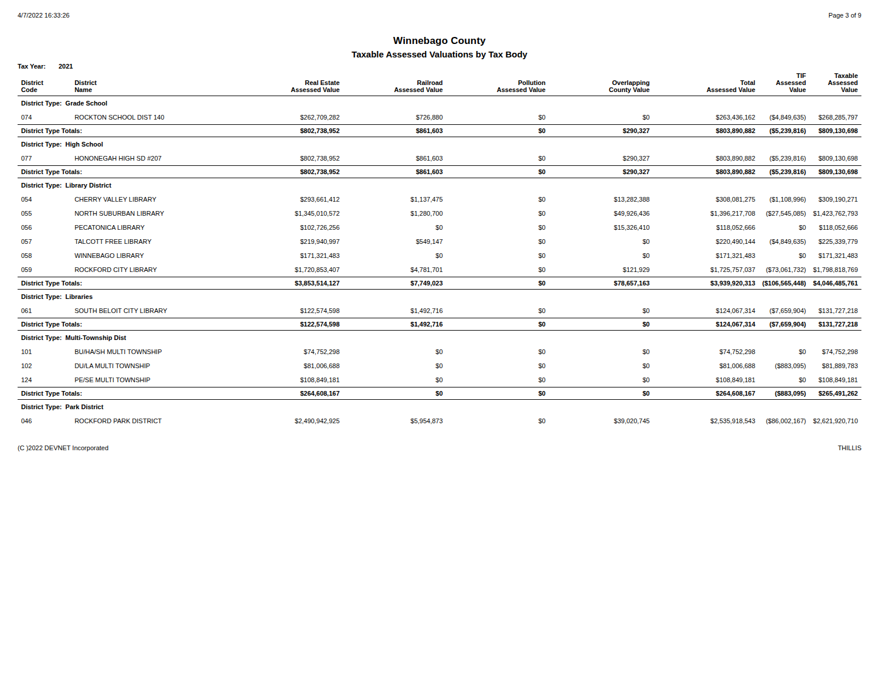4/7/2022 16:33:26
Page 3 of 9
Winnebago County
Taxable Assessed Valuations by Tax Body
Tax Year: 2021
| District Code | District Name | Real Estate Assessed Value | Railroad Assessed Value | Pollution Assessed Value | Overlapping County Value | Total Assessed Value | TIF Assessed Value | Taxable Assessed Value |
| --- | --- | --- | --- | --- | --- | --- | --- | --- |
| District Type: Grade School |
| 074 | ROCKTON SCHOOL DIST 140 | $262,709,282 | $726,880 | $0 | $0 | $263,436,162 | ($4,849,635) | $268,285,797 |
| District Type Totals: | $802,738,952 | $861,603 | $0 | $290,327 | $803,890,882 | ($5,239,816) | $809,130,698 |
| District Type: High School |
| 077 | HONONEGAH HIGH SD #207 | $802,738,952 | $861,603 | $0 | $290,327 | $803,890,882 | ($5,239,816) | $809,130,698 |
| District Type Totals: | $802,738,952 | $861,603 | $0 | $290,327 | $803,890,882 | ($5,239,816) | $809,130,698 |
| District Type: Library District |
| 054 | CHERRY VALLEY LIBRARY | $293,661,412 | $1,137,475 | $0 | $13,282,388 | $308,081,275 | ($1,108,996) | $309,190,271 |
| 055 | NORTH SUBURBAN LIBRARY | $1,345,010,572 | $1,280,700 | $0 | $49,926,436 | $1,396,217,708 | ($27,545,085) | $1,423,762,793 |
| 056 | PECATONICA LIBRARY | $102,726,256 | $0 | $0 | $15,326,410 | $118,052,666 | $0 | $118,052,666 |
| 057 | TALCOTT FREE LIBRARY | $219,940,997 | $549,147 | $0 | $0 | $220,490,144 | ($4,849,635) | $225,339,779 |
| 058 | WINNEBAGO LIBRARY | $171,321,483 | $0 | $0 | $0 | $171,321,483 | $0 | $171,321,483 |
| 059 | ROCKFORD CITY LIBRARY | $1,720,853,407 | $4,781,701 | $0 | $121,929 | $1,725,757,037 | ($73,061,732) | $1,798,818,769 |
| District Type Totals: | $3,853,514,127 | $7,749,023 | $0 | $78,657,163 | $3,939,920,313 | ($106,565,448) | $4,046,485,761 |
| District Type: Libraries |
| 061 | SOUTH BELOIT CITY LIBRARY | $122,574,598 | $1,492,716 | $0 | $0 | $124,067,314 | ($7,659,904) | $131,727,218 |
| District Type Totals: | $122,574,598 | $1,492,716 | $0 | $0 | $124,067,314 | ($7,659,904) | $131,727,218 |
| District Type: Multi-Township Dist |
| 101 | BU/HA/SH MULTI TOWNSHIP | $74,752,298 | $0 | $0 | $0 | $74,752,298 | $0 | $74,752,298 |
| 102 | DU/LA MULTI TOWNSHIP | $81,006,688 | $0 | $0 | $0 | $81,006,688 | ($883,095) | $81,889,783 |
| 124 | PE/SE MULTI TOWNSHIP | $108,849,181 | $0 | $0 | $0 | $108,849,181 | $0 | $108,849,181 |
| District Type Totals: | $264,608,167 | $0 | $0 | $0 | $264,608,167 | ($883,095) | $265,491,262 |
| District Type: Park District |
| 046 | ROCKFORD PARK DISTRICT | $2,490,942,925 | $5,954,873 | $0 | $39,020,745 | $2,535,918,543 | ($86,002,167) | $2,621,920,710 |
(C )2022 DEVNET Incorporated
THILLIS